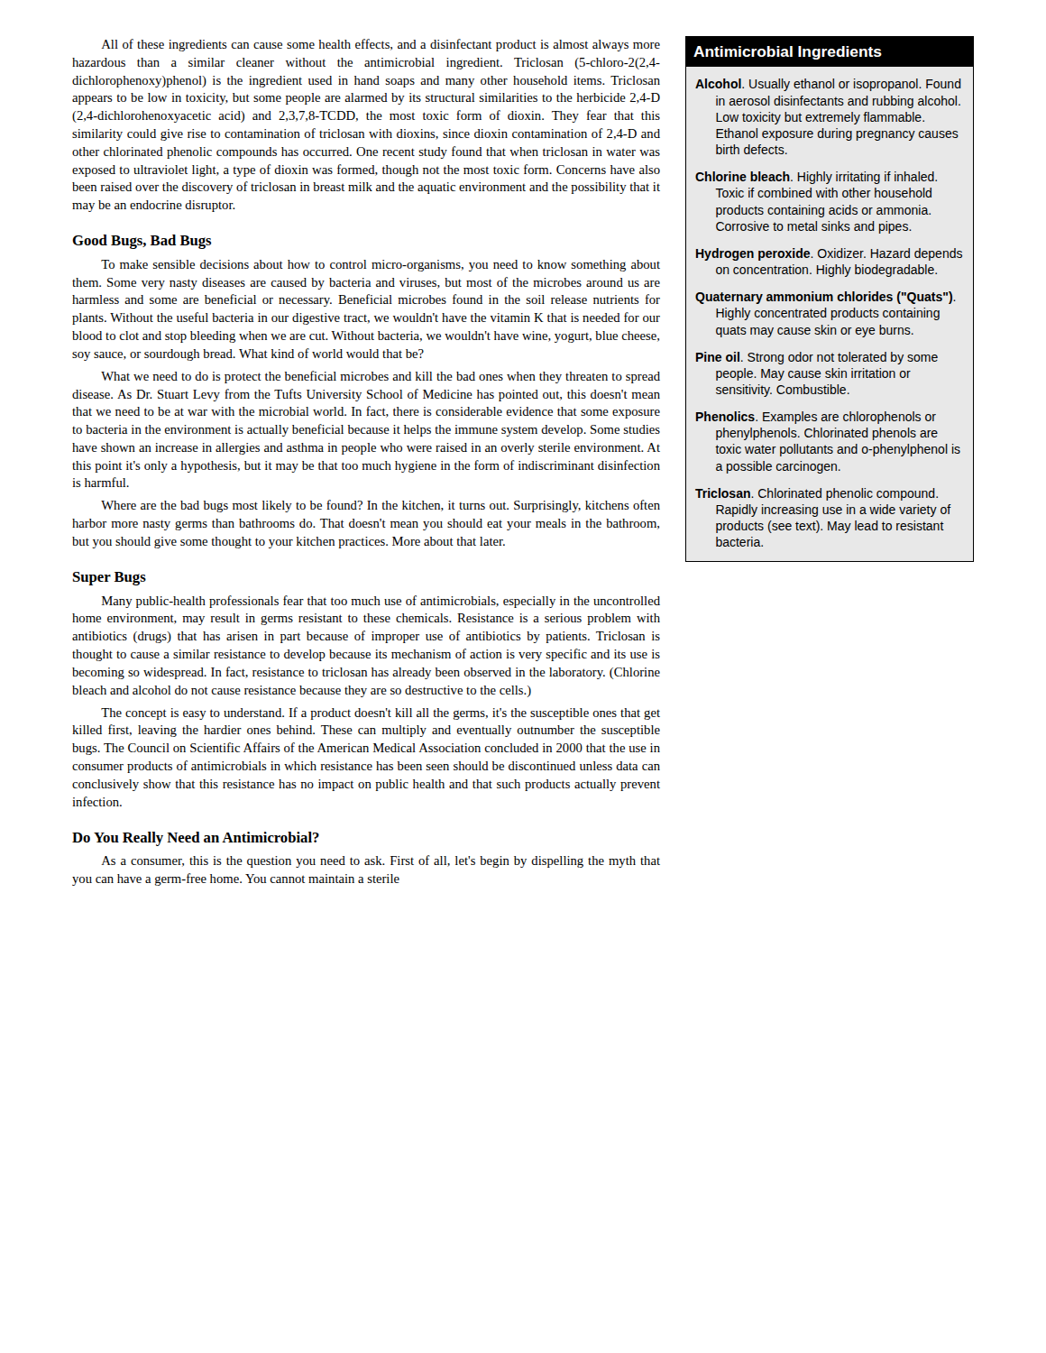All of these ingredients can cause some health effects, and a disinfectant product is almost always more hazardous than a similar cleaner without the antimicrobial ingredient. Triclosan (5-chloro-2(2,4-dichlorophenoxy)phenol) is the ingredient used in hand soaps and many other household items. Triclosan appears to be low in toxicity, but some people are alarmed by its structural similarities to the herbicide 2,4-D (2,4-dichlorohenoxyacetic acid) and 2,3,7,8-TCDD, the most toxic form of dioxin. They fear that this similarity could give rise to contamination of triclosan with dioxins, since dioxin contamination of 2,4-D and other chlorinated phenolic compounds has occurred. One recent study found that when triclosan in water was exposed to ultraviolet light, a type of dioxin was formed, though not the most toxic form. Concerns have also been raised over the discovery of triclosan in breast milk and the aquatic environment and the possibility that it may be an endocrine disruptor.
Good Bugs, Bad Bugs
To make sensible decisions about how to control micro-organisms, you need to know something about them. Some very nasty diseases are caused by bacteria and viruses, but most of the microbes around us are harmless and some are beneficial or necessary. Beneficial microbes found in the soil release nutrients for plants. Without the useful bacteria in our digestive tract, we wouldn't have the vitamin K that is needed for our blood to clot and stop bleeding when we are cut. Without bacteria, we wouldn't have wine, yogurt, blue cheese, soy sauce, or sourdough bread. What kind of world would that be?
What we need to do is protect the beneficial microbes and kill the bad ones when they threaten to spread disease. As Dr. Stuart Levy from the Tufts University School of Medicine has pointed out, this doesn't mean that we need to be at war with the microbial world. In fact, there is considerable evidence that some exposure to bacteria in the environment is actually beneficial because it helps the immune system develop. Some studies have shown an increase in allergies and asthma in people who were raised in an overly sterile environment. At this point it's only a hypothesis, but it may be that too much hygiene in the form of indiscriminant disinfection is harmful.
Where are the bad bugs most likely to be found? In the kitchen, it turns out. Surprisingly, kitchens often harbor more nasty germs than bathrooms do. That doesn't mean you should eat your meals in the bathroom, but you should give some thought to your kitchen practices. More about that later.
Super Bugs
Many public-health professionals fear that too much use of antimicrobials, especially in the uncontrolled home environment, may result in germs resistant to these chemicals. Resistance is a serious problem with antibiotics (drugs) that has arisen in part because of improper use of antibiotics by patients. Triclosan is thought to cause a similar resistance to develop because its mechanism of action is very specific and its use is becoming so widespread. In fact, resistance to triclosan has already been observed in the laboratory. (Chlorine bleach and alcohol do not cause resistance because they are so destructive to the cells.)
The concept is easy to understand. If a product doesn't kill all the germs, it's the susceptible ones that get killed first, leaving the hardier ones behind. These can multiply and eventually outnumber the susceptible bugs. The Council on Scientific Affairs of the American Medical Association concluded in 2000 that the use in consumer products of antimicrobials in which resistance has been seen should be discontinued unless data can conclusively show that this resistance has no impact on public health and that such products actually prevent infection.
Do You Really Need an Antimicrobial?
As a consumer, this is the question you need to ask. First of all, let's begin by dispelling the myth that you can have a germ-free home. You cannot maintain a sterile
Antimicrobial Ingredients
Alcohol. Usually ethanol or isopropanol. Found in aerosol disinfectants and rubbing alcohol. Low toxicity but extremely flammable. Ethanol exposure during pregnancy causes birth defects.
Chlorine bleach. Highly irritating if inhaled. Toxic if combined with other household products containing acids or ammonia. Corrosive to metal sinks and pipes.
Hydrogen peroxide. Oxidizer. Hazard depends on concentration. Highly biodegradable.
Quaternary ammonium chlorides ("Quats"). Highly concentrated products containing quats may cause skin or eye burns.
Pine oil. Strong odor not tolerated by some people. May cause skin irritation or sensitivity. Combustible.
Phenolics. Examples are chlorophenols or phenylphenols. Chlorinated phenols are toxic water pollutants and o-phenylphenol is a possible carcinogen.
Triclosan. Chlorinated phenolic compound. Rapidly increasing use in a wide variety of products (see text). May lead to resistant bacteria.